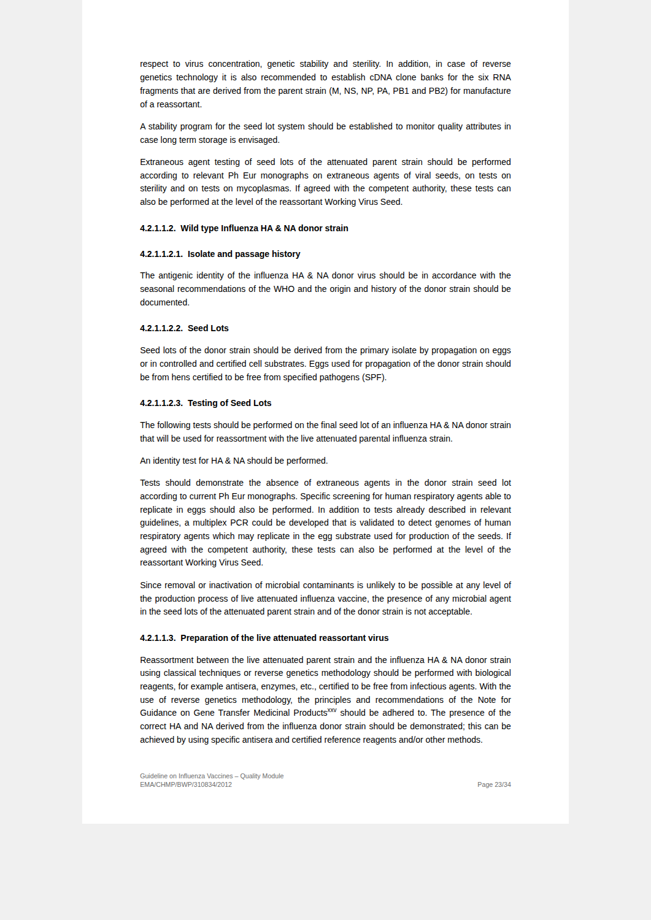respect to virus concentration, genetic stability and sterility. In addition, in case of reverse genetics technology it is also recommended to establish cDNA clone banks for the six RNA fragments that are derived from the parent strain (M, NS, NP, PA, PB1 and PB2) for manufacture of a reassortant.
A stability program for the seed lot system should be established to monitor quality attributes in case long term storage is envisaged.
Extraneous agent testing of seed lots of the attenuated parent strain should be performed according to relevant Ph Eur monographs on extraneous agents of viral seeds, on tests on sterility and on tests on mycoplasmas. If agreed with the competent authority, these tests can also be performed at the level of the reassortant Working Virus Seed.
4.2.1.1.2. Wild type Influenza HA & NA donor strain
4.2.1.1.2.1. Isolate and passage history
The antigenic identity of the influenza HA & NA donor virus should be in accordance with the seasonal recommendations of the WHO and the origin and history of the donor strain should be documented.
4.2.1.1.2.2. Seed Lots
Seed lots of the donor strain should be derived from the primary isolate by propagation on eggs or in controlled and certified cell substrates. Eggs used for propagation of the donor strain should be from hens certified to be free from specified pathogens (SPF).
4.2.1.1.2.3. Testing of Seed Lots
The following tests should be performed on the final seed lot of an influenza HA & NA donor strain that will be used for reassortment with the live attenuated parental influenza strain.
An identity test for HA & NA should be performed.
Tests should demonstrate the absence of extraneous agents in the donor strain seed lot according to current Ph Eur monographs. Specific screening for human respiratory agents able to replicate in eggs should also be performed. In addition to tests already described in relevant guidelines, a multiplex PCR could be developed that is validated to detect genomes of human respiratory agents which may replicate in the egg substrate used for production of the seeds. If agreed with the competent authority, these tests can also be performed at the level of the reassortant Working Virus Seed.
Since removal or inactivation of microbial contaminants is unlikely to be possible at any level of the production process of live attenuated influenza vaccine, the presence of any microbial agent in the seed lots of the attenuated parent strain and of the donor strain is not acceptable.
4.2.1.1.3. Preparation of the live attenuated reassortant virus
Reassortment between the live attenuated parent strain and the influenza HA & NA donor strain using classical techniques or reverse genetics methodology should be performed with biological reagents, for example antisera, enzymes, etc., certified to be free from infectious agents. With the use of reverse genetics methodology, the principles and recommendations of the Note for Guidance on Gene Transfer Medicinal Productsxxv should be adhered to. The presence of the correct HA and NA derived from the influenza donor strain should be demonstrated; this can be achieved by using specific antisera and certified reference reagents and/or other methods.
Guideline on Influenza Vaccines – Quality Module
EMA/CHMP/BWP/310834/2012
Page 23/34